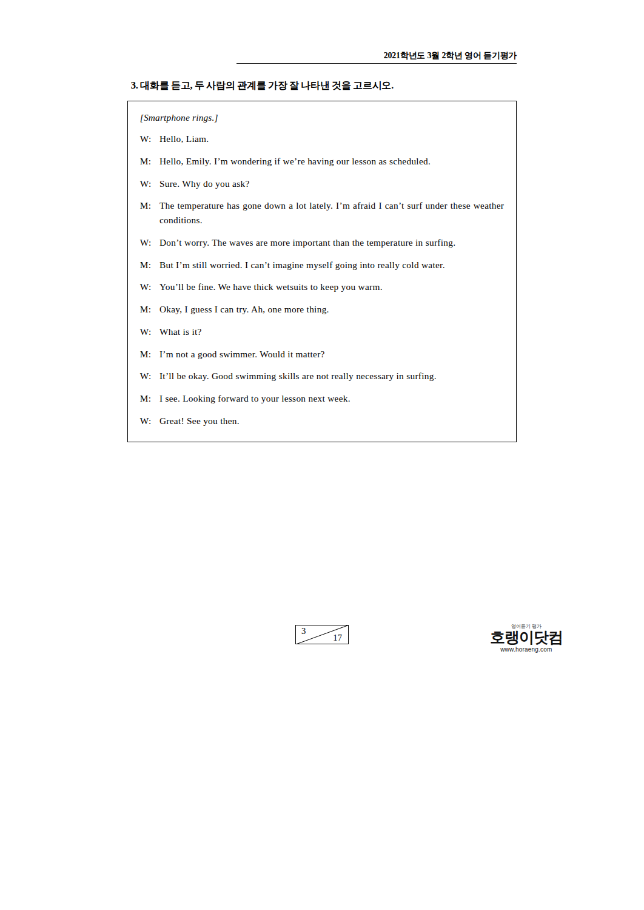2021학년도 3월 2학년 영어 듣기평가
3. 대화를 듣고, 두 사람의 관계를 가장 잘 나타낸 것을 고르시오.
[Smartphone rings.]
W: Hello, Liam.
M: Hello, Emily. I’m wondering if we’re having our lesson as scheduled.
W: Sure. Why do you ask?
M: The temperature has gone down a lot lately. I’m afraid I can’t surf under these weather conditions.
W: Don’t worry. The waves are more important than the temperature in surfing.
M: But I’m still worried. I can’t imagine myself going into really cold water.
W: You’ll be fine. We have thick wetsuits to keep you warm.
M: Okay, I guess I can try. Ah, one more thing.
W: What is it?
M: I’m not a good swimmer. Would it matter?
W: It’ll be okay. Good swimming skills are not really necessary in surfing.
M: I see. Looking forward to your lesson next week.
W: Great! See you then.
3 17
영어듣기 평가호랭이닷컴
www.horaeng.com